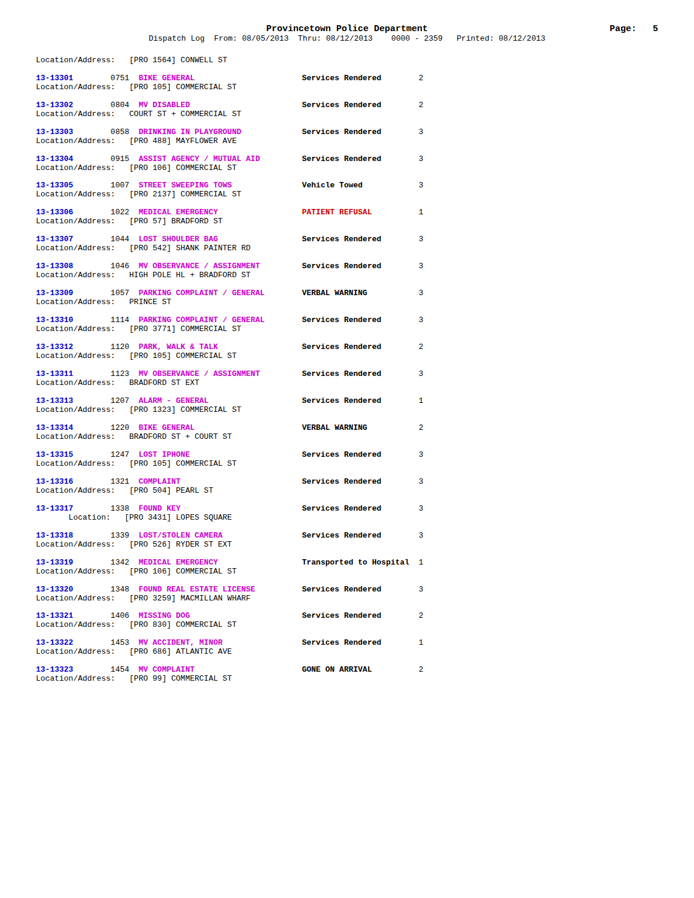Provincetown Police DepartmentPage: 5
Dispatch Log From: 08/05/2013 Thru: 08/12/2013 0000 - 2359 Printed: 08/12/2013
Location/Address: [PRO 1564] CONWELL ST
13-13301 0751 BIKE GENERAL Services Rendered 2 Location/Address: [PRO 105] COMMERCIAL ST
13-13302 0804 MV DISABLED Services Rendered 2 Location/Address: COURT ST + COMMERCIAL ST
13-13303 0858 DRINKING IN PLAYGROUND Services Rendered 3 Location/Address: [PRO 488] MAYFLOWER AVE
13-13304 0915 ASSIST AGENCY / MUTUAL AID Services Rendered 3 Location/Address: [PRO 106] COMMERCIAL ST
13-13305 1007 STREET SWEEPING TOWS Vehicle Towed 3 Location/Address: [PRO 2137] COMMERCIAL ST
13-13306 1022 MEDICAL EMERGENCY PATIENT REFUSAL 1 Location/Address: [PRO 57] BRADFORD ST
13-13307 1044 LOST SHOULDER BAG Services Rendered 3 Location/Address: [PRO 542] SHANK PAINTER RD
13-13308 1046 MV OBSERVANCE / ASSIGNMENT Services Rendered 3 Location/Address: HIGH POLE HL + BRADFORD ST
13-13309 1057 PARKING COMPLAINT / GENERAL VERBAL WARNING 3 Location/Address: PRINCE ST
13-13310 1114 PARKING COMPLAINT / GENERAL Services Rendered 3 Location/Address: [PRO 3771] COMMERCIAL ST
13-13312 1120 PARK, WALK & TALK Services Rendered 2 Location/Address: [PRO 105] COMMERCIAL ST
13-13311 1123 MV OBSERVANCE / ASSIGNMENT Services Rendered 3 Location/Address: BRADFORD ST EXT
13-13313 1207 ALARM - GENERAL Services Rendered 1 Location/Address: [PRO 1323] COMMERCIAL ST
13-13314 1220 BIKE GENERAL VERBAL WARNING 2 Location/Address: BRADFORD ST + COURT ST
13-13315 1247 LOST IPHONE Services Rendered 3 Location/Address: [PRO 105] COMMERCIAL ST
13-13316 1321 COMPLAINT Services Rendered 3 Location/Address: [PRO 504] PEARL ST
13-13317 1338 FOUND KEY Services Rendered 3 Location: [PRO 3431] LOPES SQUARE
13-13318 1339 LOST/STOLEN CAMERA Services Rendered 3 Location/Address: [PRO 526] RYDER ST EXT
13-13319 1342 MEDICAL EMERGENCY Transported to Hospital 1 Location/Address: [PRO 106] COMMERCIAL ST
13-13320 1348 FOUND REAL ESTATE LICENSE Services Rendered 3 Location/Address: [PRO 3259] MACMILLAN WHARF
13-13321 1406 MISSING DOG Services Rendered 2 Location/Address: [PRO 830] COMMERCIAL ST
13-13322 1453 MV ACCIDENT, MINOR Services Rendered 1 Location/Address: [PRO 686] ATLANTIC AVE
13-13323 1454 MV COMPLAINT GONE ON ARRIVAL 2 Location/Address: [PRO 99] COMMERCIAL ST